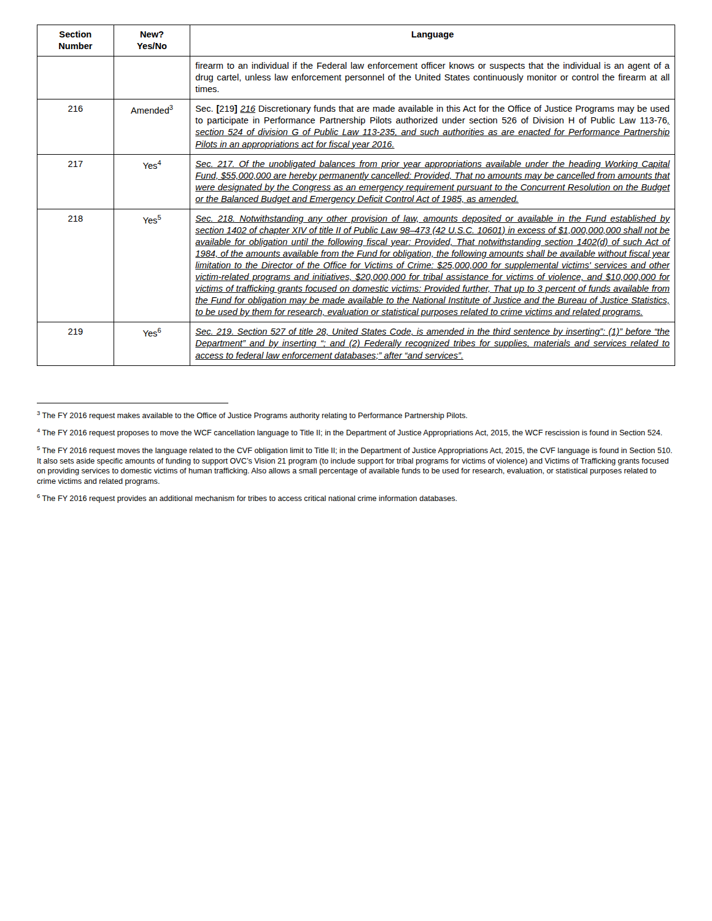| Section Number | New? Yes/No | Language |
| --- | --- | --- |
| | | firearm to an individual if the Federal law enforcement officer knows or suspects that the individual is an agent of a drug cartel, unless law enforcement personnel of the United States continuously monitor or control the firearm at all times. |
| 216 | Amended 3 | Sec. [ 219 ] 216 Discretionary funds that are made available in this Act for the Office of Justice Programs may be used to participate in Performance Partnership Pilots authorized under section 526 of Division H of Public Law 113-76 , section 524 of division G of Public Law 113-235, and such authorities as are enacted for Performance Partnership Pilots in an appropriations act for fiscal year 2016. |
| 217 | Yes 4 | Sec. 217. Of the unobligated balances from prior year appropriations available under the heading Working Capital Fund, $55,000,000 are hereby permanently cancelled: Provided, That no amounts may be cancelled from amounts that were designated by the Congress as an emergency requirement pursuant to the Concurrent Resolution on the Budget or the Balanced Budget and Emergency Deficit Control Act of 1985, as amended. |
| 218 | Yes 5 | Sec. 218. Notwithstanding any other provision of law, amounts deposited or available in the Fund established by section 1402 of chapter XIV of title II of Public Law 98–473 (42 U.S.C. 10601) in excess of $1,000,000,000 shall not be available for obligation until the following fiscal year: Provided, That notwithstanding section 1402(d) of such Act of 1984, of the amounts available from the Fund for obligation, the following amounts shall be available without fiscal year limitation to the Director of the Office for Victims of Crime: $25,000,000 for supplemental victims' services and other victim-related programs and initiatives, $20,000,000 for tribal assistance for victims of violence, and $10,000,000 for victims of trafficking grants focused on domestic victims: Provided further, That up to 3 percent of funds available from the Fund for obligation may be made available to the National Institute of Justice and the Bureau of Justice Statistics, to be used by them for research, evaluation or statistical purposes related to crime victims and related programs. |
| 219 | Yes 6 | Sec. 219. Section 527 of title 28, United States Code, is amended in the third sentence by inserting”: (1)” before “the Department” and by inserting “; and (2) Federally recognized tribes for supplies, materials and services related to access to federal law enforcement databases;” after “and services”. |
3 The FY 2016 request makes available to the Office of Justice Programs authority relating to Performance Partnership Pilots.
4 The FY 2016 request proposes to move the WCF cancellation language to Title II; in the Department of Justice Appropriations Act, 2015, the WCF rescission is found in Section 524.
5 The FY 2016 request moves the language related to the CVF obligation limit to Title II; in the Department of Justice Appropriations Act, 2015, the CVF language is found in Section 510. It also sets aside specific amounts of funding to support OVC’s Vision 21 program (to include support for tribal programs for victims of violence) and Victims of Trafficking grants focused on providing services to domestic victims of human trafficking. Also allows a small percentage of available funds to be used for research, evaluation, or statistical purposes related to crime victims and related programs.
6 The FY 2016 request provides an additional mechanism for tribes to access critical national crime information databases.